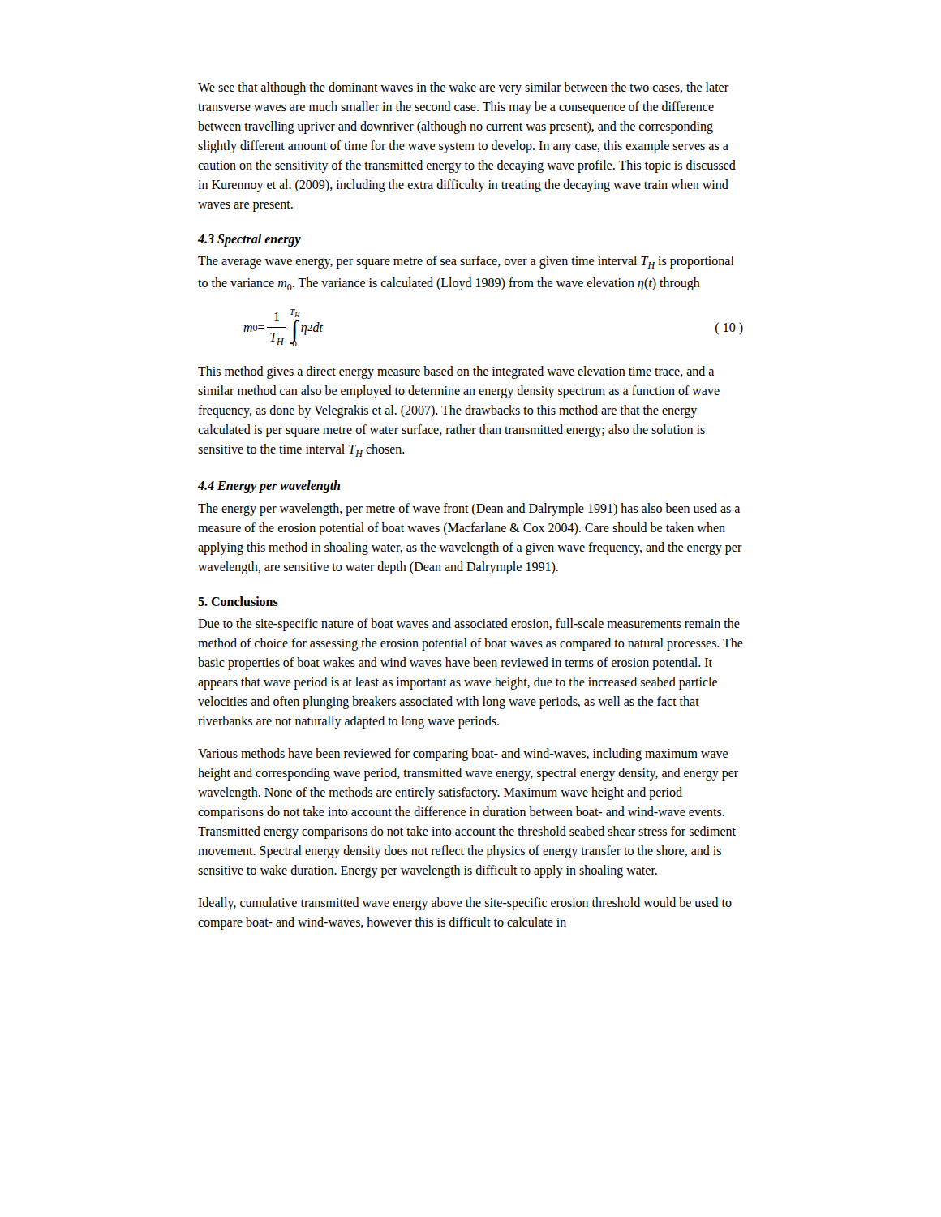We see that although the dominant waves in the wake are very similar between the two cases, the later transverse waves are much smaller in the second case. This may be a consequence of the difference between travelling upriver and downriver (although no current was present), and the corresponding slightly different amount of time for the wave system to develop. In any case, this example serves as a caution on the sensitivity of the transmitted energy to the decaying wave profile. This topic is discussed in Kurennoy et al. (2009), including the extra difficulty in treating the decaying wave train when wind waves are present.
4.3 Spectral energy
The average wave energy, per square metre of sea surface, over a given time interval TH is proportional to the variance m0. The variance is calculated (Lloyd 1989) from the wave elevation η(t) through
m0 = 1 TH TH∫0 η2dt ( 10 )
This method gives a direct energy measure based on the integrated wave elevation time trace, and a similar method can also be employed to determine an energy density spectrum as a function of wave frequency, as done by Velegrakis et al. (2007). The drawbacks to this method are that the energy calculated is per square metre of water surface, rather than transmitted energy; also the solution is sensitive to the time interval TH chosen.
4.4 Energy per wavelength
The energy per wavelength, per metre of wave front (Dean and Dalrymple 1991) has also been used as a measure of the erosion potential of boat waves (Macfarlane & Cox 2004). Care should be taken when applying this method in shoaling water, as the wavelength of a given wave frequency, and the energy per wavelength, are sensitive to water depth (Dean and Dalrymple 1991).
5. Conclusions
Due to the site-specific nature of boat waves and associated erosion, full-scale measurements remain the method of choice for assessing the erosion potential of boat waves as compared to natural processes. The basic properties of boat wakes and wind waves have been reviewed in terms of erosion potential. It appears that wave period is at least as important as wave height, due to the increased seabed particle velocities and often plunging breakers associated with long wave periods, as well as the fact that riverbanks are not naturally adapted to long wave periods.
Various methods have been reviewed for comparing boat- and wind-waves, including maximum wave height and corresponding wave period, transmitted wave energy, spectral energy density, and energy per wavelength. None of the methods are entirely satisfactory. Maximum wave height and period comparisons do not take into account the difference in duration between boat- and wind-wave events. Transmitted energy comparisons do not take into account the threshold seabed shear stress for sediment movement. Spectral energy density does not reflect the physics of energy transfer to the shore, and is sensitive to wake duration. Energy per wavelength is difficult to apply in shoaling water.
Ideally, cumulative transmitted wave energy above the site-specific erosion threshold would be used to compare boat- and wind-waves, however this is difficult to calculate in